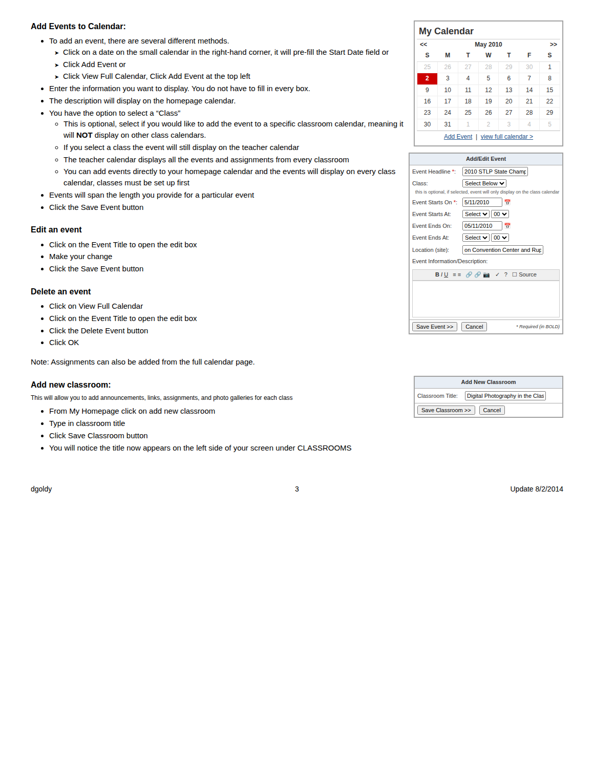My Calendar
<<May 2010>>
| S | M | T | W | T | F | S |
| --- | --- | --- | --- | --- | --- | --- |
| 25 | 26 | 27 | 28 | 29 | 30 | 1 |
| 2 | 3 | 4 | 5 | 6 | 7 | 8 |
| 9 | 10 | 11 | 12 | 13 | 14 | 15 |
| 16 | 17 | 18 | 19 | 20 | 21 | 22 |
| 23 | 24 | 25 | 26 | 27 | 28 | 29 |
| 30 | 31 | 1 | 2 | 3 | 4 | 5 |
Add Event | view full calendar >
Add Events to Calendar:
To add an event, there are several different methods.
Click on a date on the small calendar in the right-hand corner, it will pre-fill the Start Date field or
Click Add Event or
Click View Full Calendar, Click Add Event at the top left
Add/Edit Event
Event Headline *:
Class: Select Below
this is optional, if selected, event will only display on the class calendar
Event Starts On *: 📅
Event Starts At: Select 00
Event Ends On: 📅
Event Ends At: Select 00
Location (site):
Event Information/Description:
B I U ≡ ≡ 🔗 🔗 📷 ✓ ? ☐ Source
Save Event >> Cancel * Required (in BOLD)
Enter the information you want to display. You do not have to fill in every box.
The description will display on the homepage calendar.
You have the option to select a “Class”
This is optional, select if you would like to add the event to a specific classroom calendar, meaning it will NOT display on other class calendars.
If you select a class the event will still display on the teacher calendar
The teacher calendar displays all the events and assignments from every classroom
You can add events directly to your homepage calendar and the events will display on every class calendar, classes must be set up first
Events will span the length you provide for a particular event
Click the Save Event button
Edit an event
Click on the Event Title to open the edit box
Make your change
Click the Save Event button
Delete an event
Click on View Full Calendar
Click on the Event Title to open the edit box
Click the Delete Event button
Click OK
Note: Assignments can also be added from the full calendar page.
Add New Classroom
Classroom Title:
Save Classroom >> Cancel
Add new classroom:
This will allow you to add announcements, links, assignments, and photo galleries for each class
From My Homepage click on add new classroom
Type in classroom title
Click Save Classroom button
You will notice the title now appears on the left side of your screen under CLASSROOMS
dgoldy
3
Update 8/2/2014